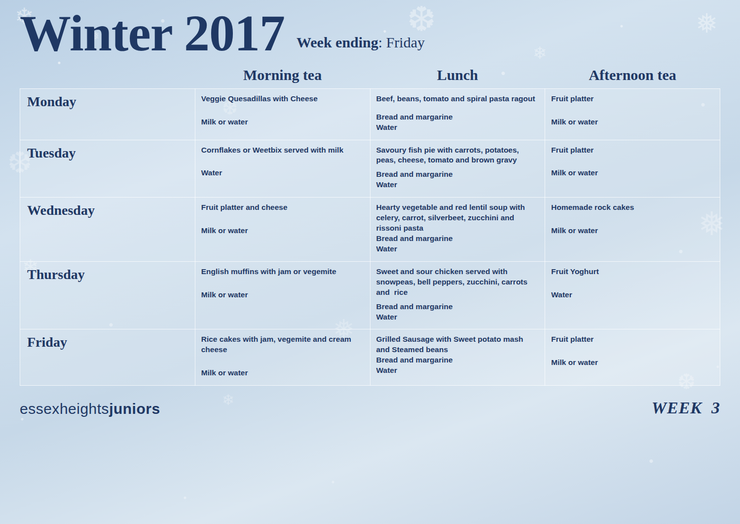❄ ❅ ❆ ❄ ❅ ❆ ❄ ❅ ❆ ❄ ❅ ❆
Winter 2017
Week ending: Friday
| | Morning tea | Lunch | Afternoon tea |
| --- | --- | --- | --- |
| Monday | Veggie Quesadillas with Cheese Milk or water | Beef, beans, tomato and spiral pasta ragout Bread and margarine Water | Fruit platter Milk or water |
| Tuesday | Cornflakes or Weetbix served with milk Water | Savoury fish pie with carrots, potatoes, peas, cheese, tomato and brown gravy Bread and margarine Water | Fruit platter Milk or water |
| Wednesday | Fruit platter and cheese Milk or water | Hearty vegetable and red lentil soup with celery, carrot, silverbeet, zucchini and rissoni pasta Bread and margarine Water | Homemade rock cakes Milk or water |
| Thursday | English muffins with jam or vegemite Milk or water | Sweet and sour chicken served with snowpeas, bell peppers, zucchini, carrots and rice Bread and margarine Water | Fruit Yoghurt Water |
| Friday | Rice cakes with jam, vegemite and cream cheese Milk or water | Grilled Sausage with Sweet potato mash and Steamed beans Bread and margarine Water | Fruit platter Milk or water |
essex heights juniors
WEEK 3